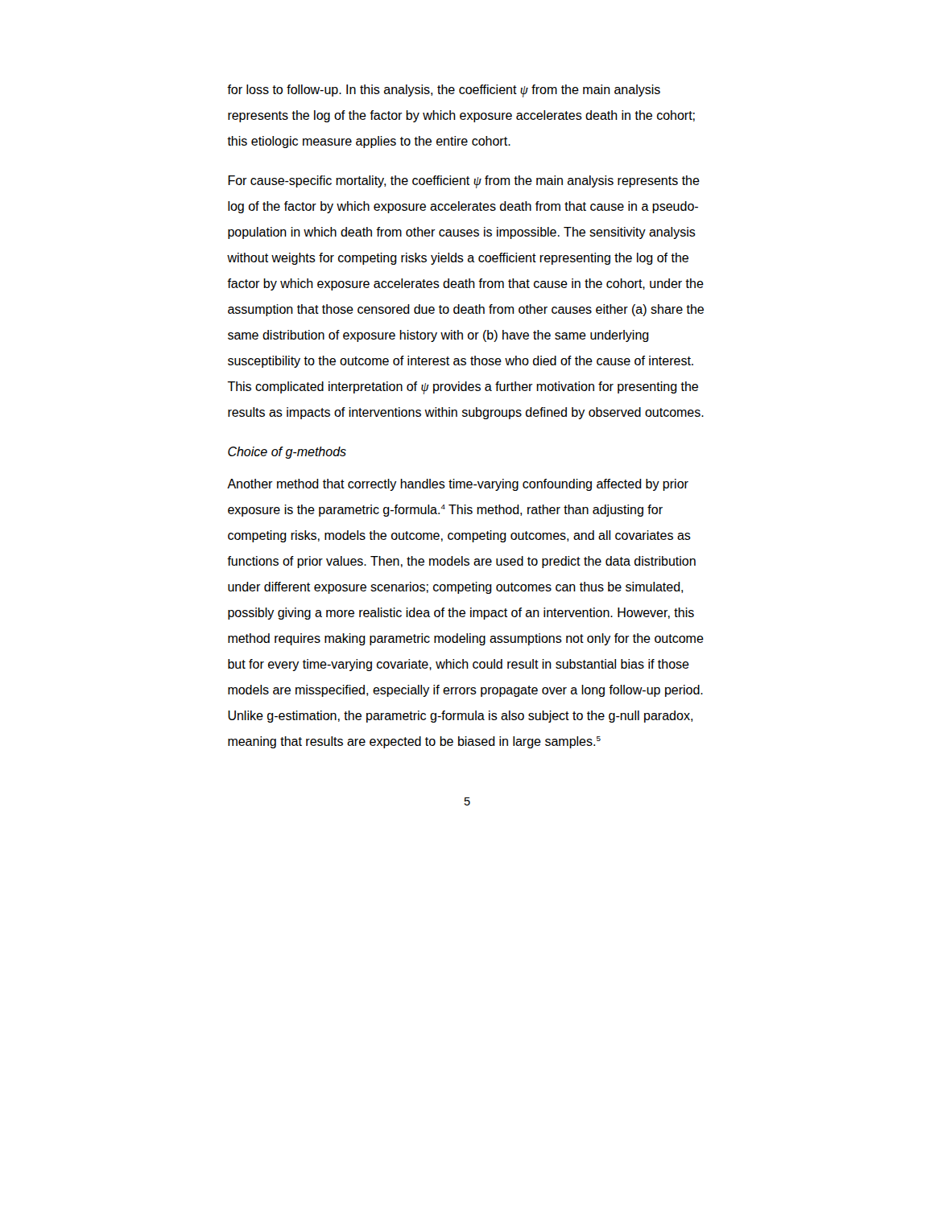for loss to follow-up. In this analysis, the coefficient ψ from the main analysis represents the log of the factor by which exposure accelerates death in the cohort; this etiologic measure applies to the entire cohort.
For cause-specific mortality, the coefficient ψ from the main analysis represents the log of the factor by which exposure accelerates death from that cause in a pseudo-population in which death from other causes is impossible. The sensitivity analysis without weights for competing risks yields a coefficient representing the log of the factor by which exposure accelerates death from that cause in the cohort, under the assumption that those censored due to death from other causes either (a) share the same distribution of exposure history with or (b) have the same underlying susceptibility to the outcome of interest as those who died of the cause of interest. This complicated interpretation of ψ provides a further motivation for presenting the results as impacts of interventions within subgroups defined by observed outcomes.
Choice of g-methods
Another method that correctly handles time-varying confounding affected by prior exposure is the parametric g-formula.4 This method, rather than adjusting for competing risks, models the outcome, competing outcomes, and all covariates as functions of prior values. Then, the models are used to predict the data distribution under different exposure scenarios; competing outcomes can thus be simulated, possibly giving a more realistic idea of the impact of an intervention. However, this method requires making parametric modeling assumptions not only for the outcome but for every time-varying covariate, which could result in substantial bias if those models are misspecified, especially if errors propagate over a long follow-up period. Unlike g-estimation, the parametric g-formula is also subject to the g-null paradox, meaning that results are expected to be biased in large samples.5
5